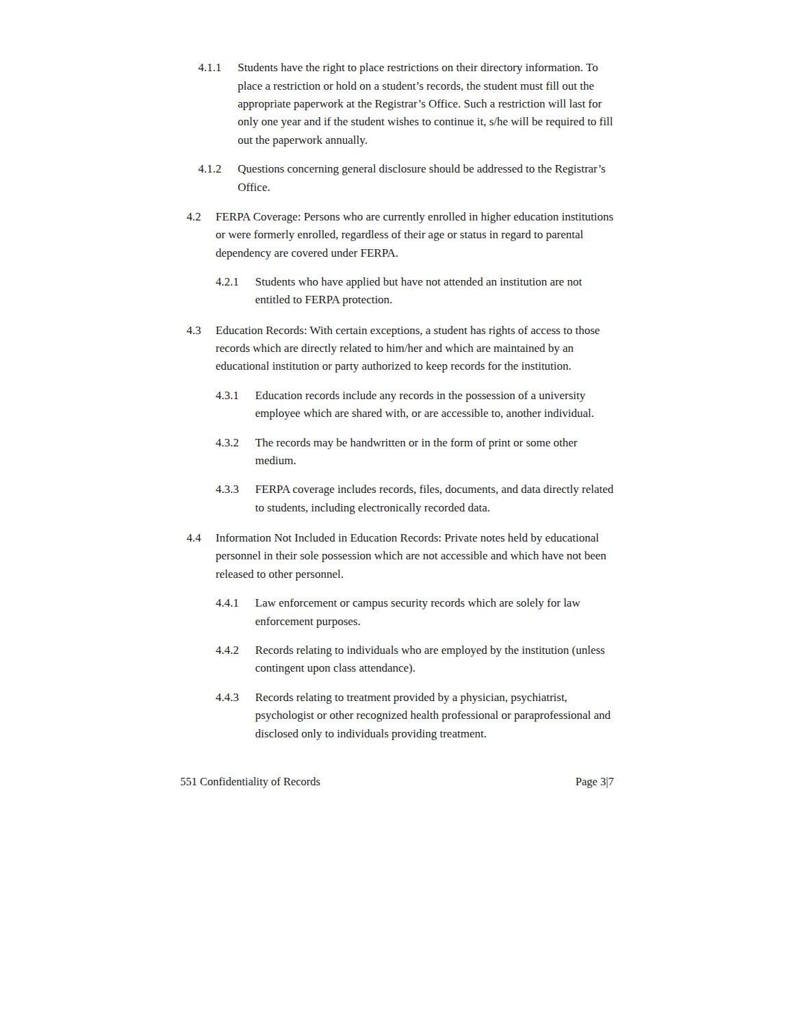4.1.1
Students have the right to place restrictions on their directory information. To place a restriction or hold on a student’s records, the student must fill out the appropriate paperwork at the Registrar’s Office. Such a restriction will last for only one year and if the student wishes to continue it, s/he will be required to fill out the paperwork annually.
4.1.2
Questions concerning general disclosure should be addressed to the Registrar’s Office.
4.2
FERPA Coverage: Persons who are currently enrolled in higher education institutions or were formerly enrolled, regardless of their age or status in regard to parental dependency are covered under FERPA.
4.2.1
Students who have applied but have not attended an institution are not entitled to FERPA protection.
4.3
Education Records: With certain exceptions, a student has rights of access to those records which are directly related to him/her and which are maintained by an educational institution or party authorized to keep records for the institution.
4.3.1
Education records include any records in the possession of a university employee which are shared with, or are accessible to, another individual.
4.3.2
The records may be handwritten or in the form of print or some other medium.
4.3.3
FERPA coverage includes records, files, documents, and data directly related to students, including electronically recorded data.
4.4
Information Not Included in Education Records: Private notes held by educational personnel in their sole possession which are not accessible and which have not been released to other personnel.
4.4.1
Law enforcement or campus security records which are solely for law enforcement purposes.
4.4.2
Records relating to individuals who are employed by the institution (unless contingent upon class attendance).
4.4.3
Records relating to treatment provided by a physician, psychiatrist, psychologist or other recognized health professional or paraprofessional and disclosed only to individuals providing treatment.
551 Confidentiality of Records
Page 3|7